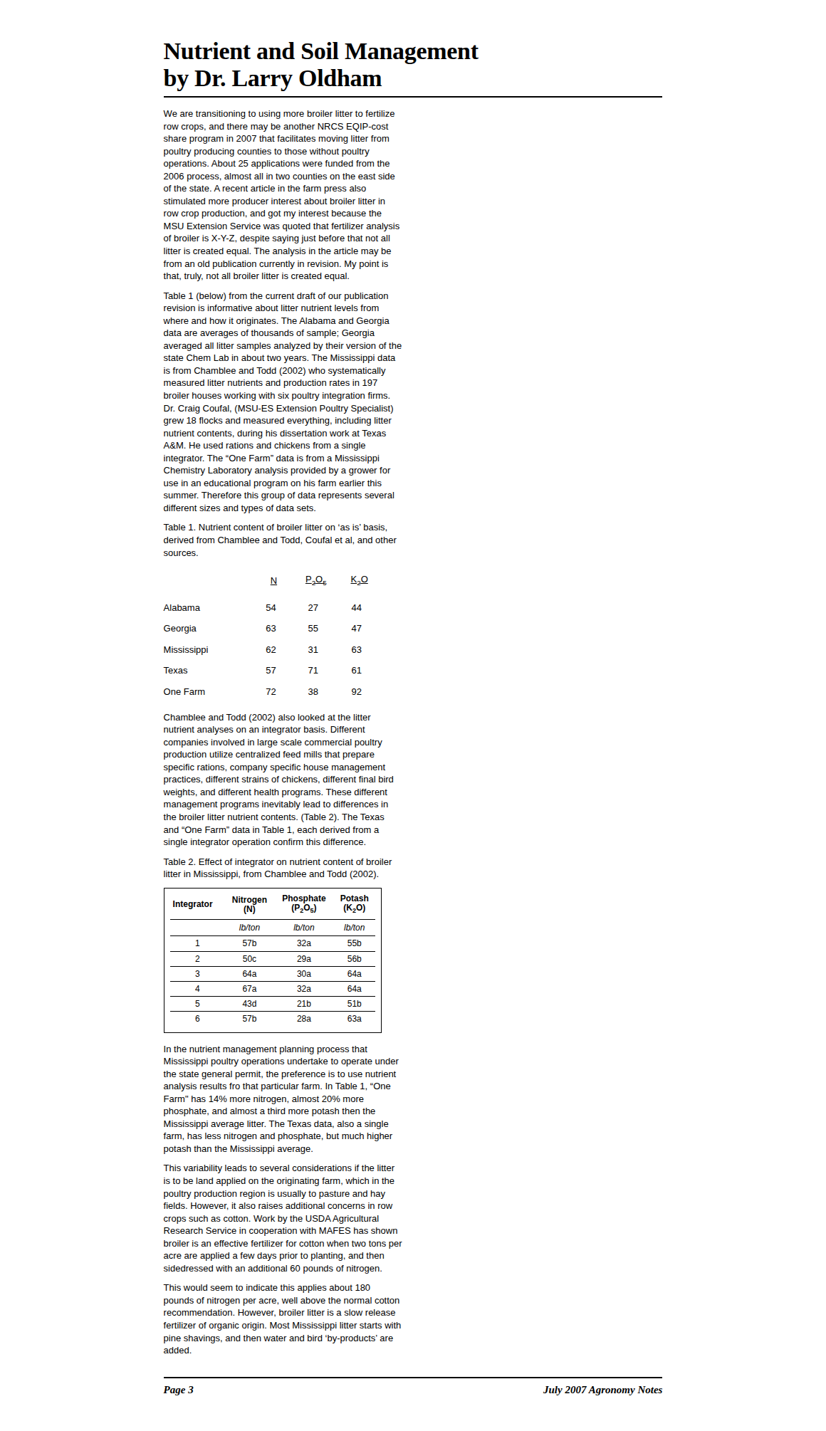Nutrient and Soil Management
by Dr. Larry Oldham
We are transitioning to using more broiler litter to fertilize row crops, and there may be another NRCS EQIP-cost share program in 2007 that facilitates moving litter from poultry producing counties to those without poultry operations. About 25 applications were funded from the 2006 process, almost all in two counties on the east side of the state. A recent article in the farm press also stimulated more producer interest about broiler litter in row crop production, and got my interest because the MSU Extension Service was quoted that fertilizer analysis of broiler is X-Y-Z, despite saying just before that not all litter is created equal. The analysis in the article may be from an old publication currently in revision. My point is that, truly, not all broiler litter is created equal.
Table 1 (below) from the current draft of our publication revision is informative about litter nutrient levels from where and how it originates. The Alabama and Georgia data are averages of thousands of sample; Georgia averaged all litter samples analyzed by their version of the state Chem Lab in about two years. The Mississippi data is from Chamblee and Todd (2002) who systematically measured litter nutrients and production rates in 197 broiler houses working with six poultry integration firms. Dr. Craig Coufal, (MSU-ES Extension Poultry Specialist) grew 18 flocks and measured everything, including litter nutrient contents, during his dissertation work at Texas A&M. He used rations and chickens from a single integrator. The “One Farm” data is from a Mississippi Chemistry Laboratory analysis provided by a grower for use in an educational program on his farm earlier this summer. Therefore this group of data represents several different sizes and types of data sets.
Table 1. Nutrient content of broiler litter on ‘as is’ basis, derived from Chamblee and Todd, Coufal et al, and other sources.
| | N | P 2 O 5 | K 2 O |
| Alabama | 54 | 27 | 44 |
| Georgia | 63 | 55 | 47 |
| Mississippi | 62 | 31 | 63 |
| Texas | 57 | 71 | 61 |
| One Farm | 72 | 38 | 92 |
Chamblee and Todd (2002) also looked at the litter nutrient analyses on an integrator basis. Different companies involved in large scale commercial poultry production utilize centralized feed mills that prepare specific rations, company specific house management practices, different strains of chickens, different final bird weights, and different health programs. These different management programs inevitably lead to differences in the broiler litter nutrient contents. (Table 2). The Texas and “One Farm” data in Table 1, each derived from a single integrator operation confirm this difference.
Table 2. Effect of integrator on nutrient content of broiler litter in Mississippi, from Chamblee and Todd (2002).
| Integrator | Nitrogen (N) | Phosphate (P 2 O 5 ) | Potash (K 2 O) |
| --- | --- | --- | --- |
| | lb/ton | lb/ton | lb/ton |
| 1 | 57b | 32a | 55b |
| 2 | 50c | 29a | 56b |
| 3 | 64a | 30a | 64a |
| 4 | 67a | 32a | 64a |
| 5 | 43d | 21b | 51b |
| 6 | 57b | 28a | 63a |
In the nutrient management planning process that Mississippi poultry operations undertake to operate under the state general permit, the preference is to use nutrient analysis results fro that particular farm. In Table 1, “One Farm" has 14% more nitrogen, almost 20% more phosphate, and almost a third more potash then the Mississippi average litter. The Texas data, also a single farm, has less nitrogen and phosphate, but much higher potash than the Mississippi average.
This variability leads to several considerations if the litter is to be land applied on the originating farm, which in the poultry production region is usually to pasture and hay fields. However, it also raises additional concerns in row crops such as cotton. Work by the USDA Agricultural Research Service in cooperation with MAFES has shown broiler is an effective fertilizer for cotton when two tons per acre are applied a few days prior to planting, and then sidedressed with an additional 60 pounds of nitrogen.
This would seem to indicate this applies about 180 pounds of nitrogen per acre, well above the normal cotton recommendation. However, broiler litter is a slow release fertilizer of organic origin. Most Mississippi litter starts with pine shavings, and then water and bird ‘by-products’ are added.
Page 3
July 2007 Agronomy Notes